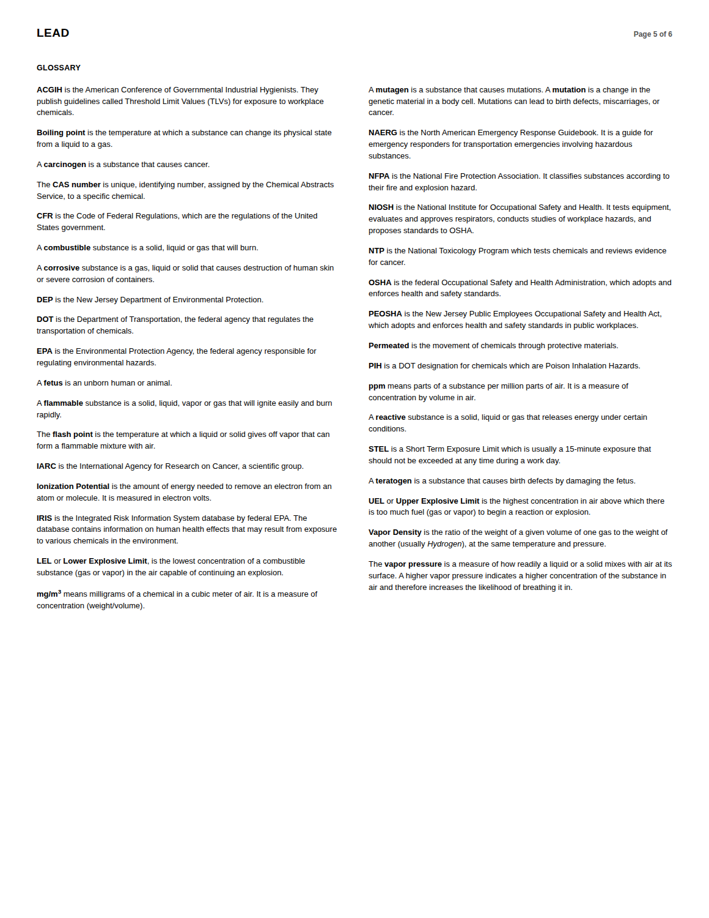LEAD
Page 5 of 6
GLOSSARY
ACGIH is the American Conference of Governmental Industrial Hygienists. They publish guidelines called Threshold Limit Values (TLVs) for exposure to workplace chemicals.
Boiling point is the temperature at which a substance can change its physical state from a liquid to a gas.
A carcinogen is a substance that causes cancer.
The CAS number is unique, identifying number, assigned by the Chemical Abstracts Service, to a specific chemical.
CFR is the Code of Federal Regulations, which are the regulations of the United States government.
A combustible substance is a solid, liquid or gas that will burn.
A corrosive substance is a gas, liquid or solid that causes destruction of human skin or severe corrosion of containers.
DEP is the New Jersey Department of Environmental Protection.
DOT is the Department of Transportation, the federal agency that regulates the transportation of chemicals.
EPA is the Environmental Protection Agency, the federal agency responsible for regulating environmental hazards.
A fetus is an unborn human or animal.
A flammable substance is a solid, liquid, vapor or gas that will ignite easily and burn rapidly.
The flash point is the temperature at which a liquid or solid gives off vapor that can form a flammable mixture with air.
IARC is the International Agency for Research on Cancer, a scientific group.
Ionization Potential is the amount of energy needed to remove an electron from an atom or molecule. It is measured in electron volts.
IRIS is the Integrated Risk Information System database by federal EPA. The database contains information on human health effects that may result from exposure to various chemicals in the environment.
LEL or Lower Explosive Limit, is the lowest concentration of a combustible substance (gas or vapor) in the air capable of continuing an explosion.
mg/m3 means milligrams of a chemical in a cubic meter of air. It is a measure of concentration (weight/volume).
A mutagen is a substance that causes mutations. A mutation is a change in the genetic material in a body cell. Mutations can lead to birth defects, miscarriages, or cancer.
NAERG is the North American Emergency Response Guidebook. It is a guide for emergency responders for transportation emergencies involving hazardous substances.
NFPA is the National Fire Protection Association. It classifies substances according to their fire and explosion hazard.
NIOSH is the National Institute for Occupational Safety and Health. It tests equipment, evaluates and approves respirators, conducts studies of workplace hazards, and proposes standards to OSHA.
NTP is the National Toxicology Program which tests chemicals and reviews evidence for cancer.
OSHA is the federal Occupational Safety and Health Administration, which adopts and enforces health and safety standards.
PEOSHA is the New Jersey Public Employees Occupational Safety and Health Act, which adopts and enforces health and safety standards in public workplaces.
Permeated is the movement of chemicals through protective materials.
PIH is a DOT designation for chemicals which are Poison Inhalation Hazards.
ppm means parts of a substance per million parts of air. It is a measure of concentration by volume in air.
A reactive substance is a solid, liquid or gas that releases energy under certain conditions.
STEL is a Short Term Exposure Limit which is usually a 15-minute exposure that should not be exceeded at any time during a work day.
A teratogen is a substance that causes birth defects by damaging the fetus.
UEL or Upper Explosive Limit is the highest concentration in air above which there is too much fuel (gas or vapor) to begin a reaction or explosion.
Vapor Density is the ratio of the weight of a given volume of one gas to the weight of another (usually Hydrogen), at the same temperature and pressure.
The vapor pressure is a measure of how readily a liquid or a solid mixes with air at its surface. A higher vapor pressure indicates a higher concentration of the substance in air and therefore increases the likelihood of breathing it in.